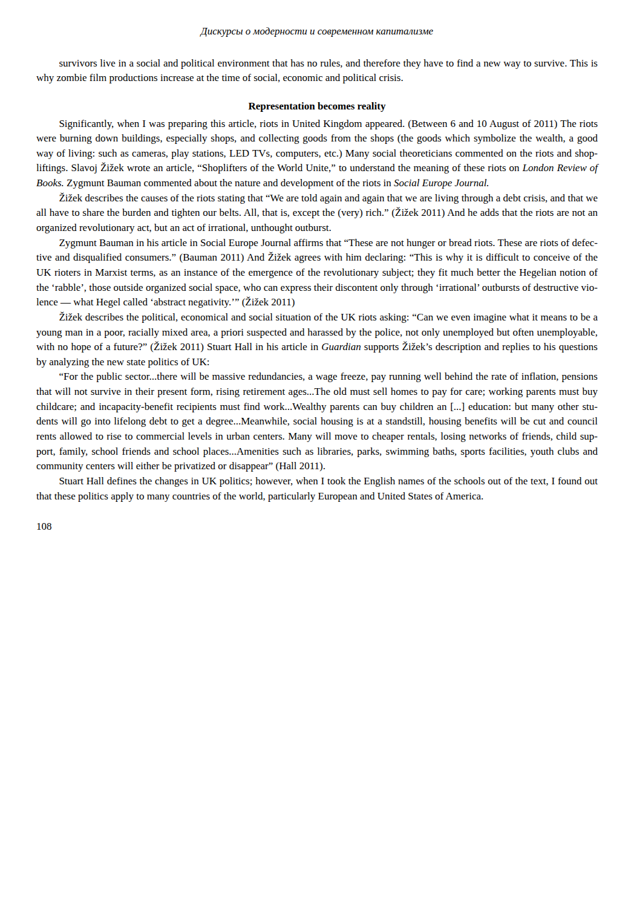Дискурсы о модерности и современном капитализме
survivors live in a social and political environment that has no rules, and therefore they have to find a new way to survive. This is why zombie film productions increase at the time of social, economic and political crisis.
Representation becomes reality
Significantly, when I was preparing this article, riots in United Kingdom appeared. (Between 6 and 10 August of 2011) The riots were burning down buildings, especially shops, and collecting goods from the shops (the goods which symbolize the wealth, a good way of living: such as cameras, play stations, LED TVs, computers, etc.) Many social theoreticians commented on the riots and shop-liftings. Slavoj Žižek wrote an article, “Shoplifters of the World Unite,” to understand the meaning of these riots on London Review of Books. Zygmunt Bauman commented about the nature and development of the riots in Social Europe Journal.
Žižek describes the causes of the riots stating that “We are told again and again that we are living through a debt crisis, and that we all have to share the burden and tighten our belts. All, that is, except the (very) rich.” (Žižek 2011) And he adds that the riots are not an organized revolutionary act, but an act of irrational, unthought outburst.
Zygmunt Bauman in his article in Social Europe Journal affirms that “These are not hunger or bread riots. These are riots of defective and disqualified consumers.” (Bauman 2011) And Žižek agrees with him declaring: “This is why it is difficult to conceive of the UK rioters in Marxist terms, as an instance of the emergence of the revolutionary subject; they fit much better the Hegelian notion of the ‘rabble’, those outside organized social space, who can express their discontent only through ‘irrational’ outbursts of destructive violence — what Hegel called ‘abstract negativity.’” (Žižek 2011)
Žižek describes the political, economical and social situation of the UK riots asking: “Can we even imagine what it means to be a young man in a poor, racially mixed area, a priori suspected and harassed by the police, not only unemployed but often unemployable, with no hope of a future?” (Žižek 2011) Stuart Hall in his article in Guardian supports Žižek’s description and replies to his questions by analyzing the new state politics of UK:
“For the public sector...there will be massive redundancies, a wage freeze, pay running well behind the rate of inflation, pensions that will not survive in their present form, rising retirement ages...The old must sell homes to pay for care; working parents must buy childcare; and incapacity-benefit recipients must find work...Wealthy parents can buy children an [...] education: but many other students will go into lifelong debt to get a degree...Meanwhile, social housing is at a standstill, housing benefits will be cut and council rents allowed to rise to commercial levels in urban centers. Many will move to cheaper rentals, losing networks of friends, child support, family, school friends and school places...Amenities such as libraries, parks, swimming baths, sports facilities, youth clubs and community centers will either be privatized or disappear” (Hall 2011).
Stuart Hall defines the changes in UK politics; however, when I took the English names of the schools out of the text, I found out that these politics apply to many countries of the world, particularly European and United States of America.
108